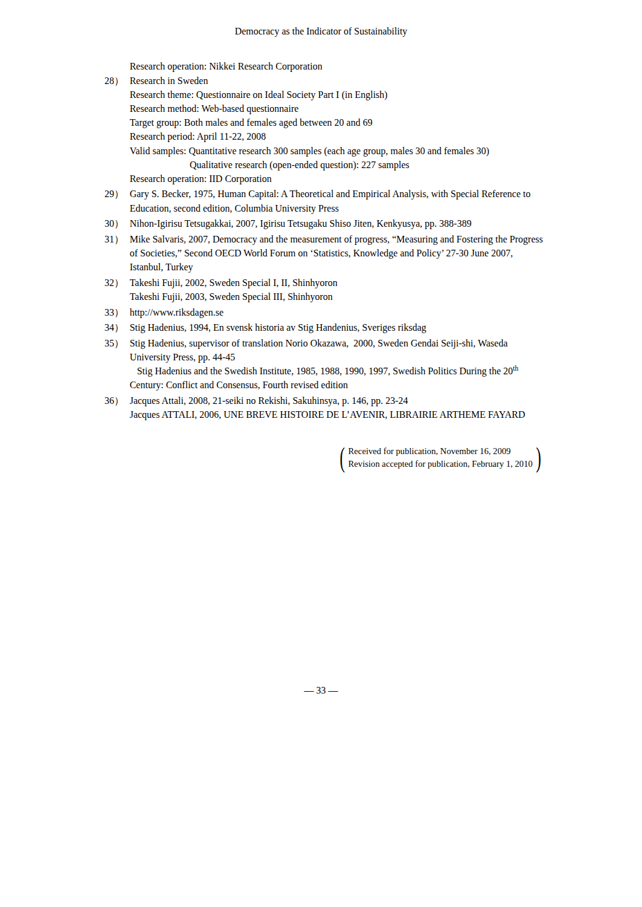Democracy as the Indicator of Sustainability
Research operation: Nikkei Research Corporation
28） Research in Sweden Research theme: Questionnaire on Ideal Society Part I (in English) Research method: Web-based questionnaire Target group: Both males and females aged between 20 and 69 Research period: April 11-22, 2008 Valid samples: Quantitative research 300 samples (each age group, males 30 and females 30) Qualitative research (open-ended question): 227 samples Research operation: IID Corporation
29） Gary S. Becker, 1975, Human Capital: A Theoretical and Empirical Analysis, with Special Reference to Education, second edition, Columbia University Press
30） Nihon-Igirisu Tetsugakkai, 2007, Igirisu Tetsugaku Shiso Jiten, Kenkyusya, pp. 388-389
31） Mike Salvaris, 2007, Democracy and the measurement of progress, “Measuring and Fostering the Progress of Societies,” Second OECD World Forum on ‘Statistics, Knowledge and Policy’ 27-30 June 2007, Istanbul, Turkey
32） Takeshi Fujii, 2002, Sweden Special I, II, Shinhyoron Takeshi Fujii, 2003, Sweden Special III, Shinhyoron
33） http://www.riksdagen.se
34） Stig Hadenius, 1994, En svensk historia av Stig Handenius, Sveriges riksdag
35） Stig Hadenius, supervisor of translation Norio Okazawa, 2000, Sweden Gendai Seiji-shi, Waseda University Press, pp. 44-45 Stig Hadenius and the Swedish Institute, 1985, 1988, 1990, 1997, Swedish Politics During the 20th Century: Conflict and Consensus, Fourth revised edition
36） Jacques Attali, 2008, 21-seiki no Rekishi, Sakuhinsya, p. 146, pp. 23-24 Jacques ATTALI, 2006, UNE BREVE HISTOIRE DE L’AVENIR, LIBRAIRIE ARTHEME FAYARD
(
Received for publication, November 16, 2009 Revision accepted for publication, February 1, 2010
)
— 33 —